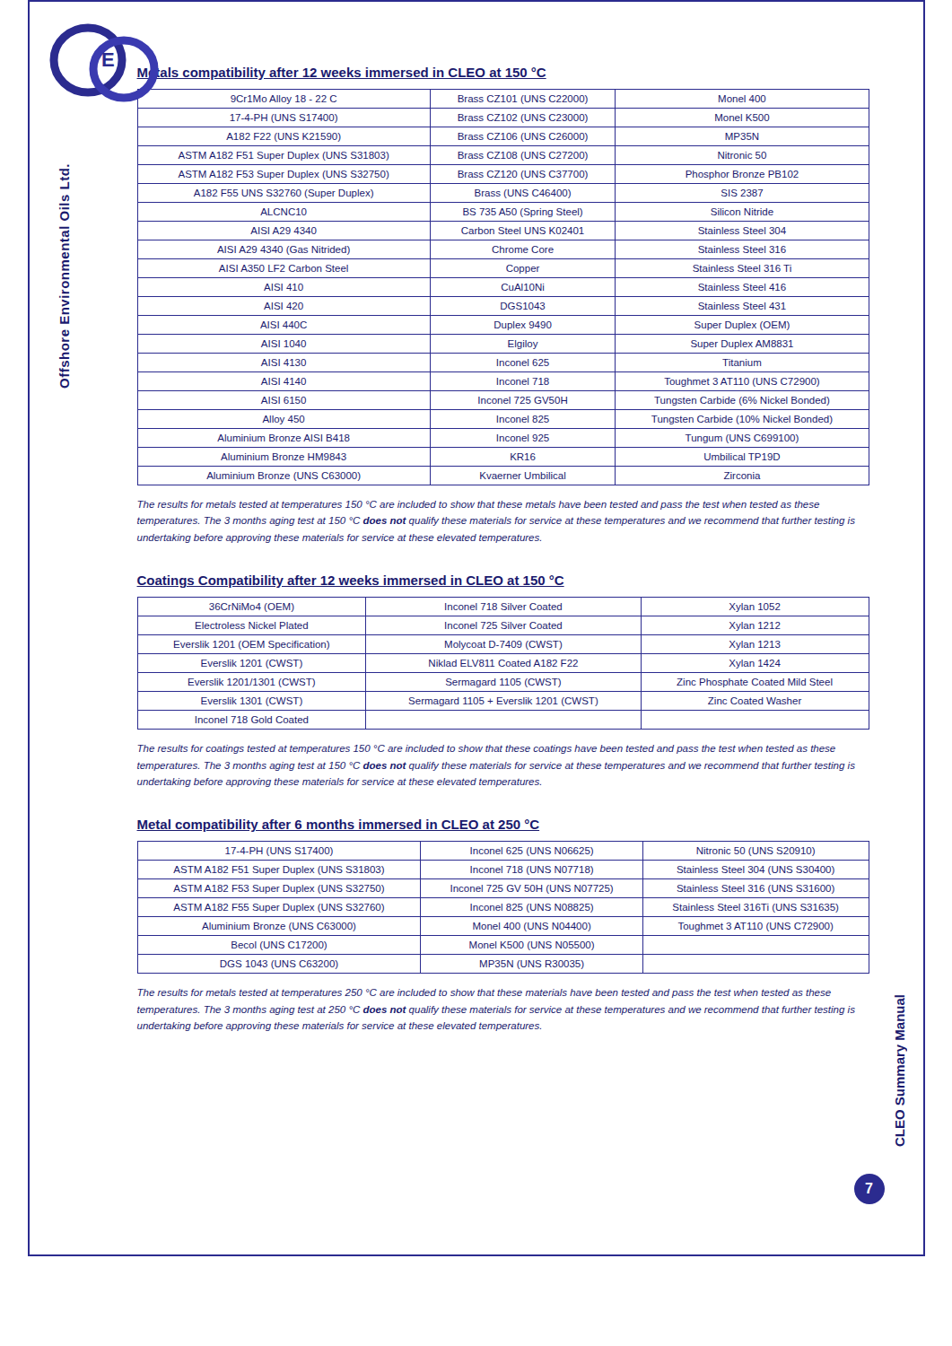E
Offshore Environmental Oils Ltd.
CLEO Summary Manual
7
Metals compatibility after 12 weeks immersed in CLEO at 150 °C
| 9Cr1Mo Alloy 18 - 22 C | Brass CZ101 (UNS C22000) | Monel 400 |
| 17-4-PH (UNS S17400) | Brass CZ102 (UNS C23000) | Monel K500 |
| A182 F22 (UNS K21590) | Brass CZ106 (UNS C26000) | MP35N |
| ASTM A182 F51 Super Duplex (UNS S31803) | Brass CZ108 (UNS C27200) | Nitronic 50 |
| ASTM A182 F53 Super Duplex (UNS S32750) | Brass CZ120 (UNS C37700) | Phosphor Bronze PB102 |
| A182 F55 UNS S32760 (Super Duplex) | Brass (UNS C46400) | SIS 2387 |
| ALCNC10 | BS 735 A50 (Spring Steel) | Silicon Nitride |
| AISI A29 4340 | Carbon Steel UNS K02401 | Stainless Steel 304 |
| AISI A29 4340 (Gas Nitrided) | Chrome Core | Stainless Steel 316 |
| AISI A350 LF2 Carbon Steel | Copper | Stainless Steel 316 Ti |
| AISI 410 | CuAl10Ni | Stainless Steel 416 |
| AISI 420 | DGS1043 | Stainless Steel 431 |
| AISI 440C | Duplex 9490 | Super Duplex (OEM) |
| AISI 1040 | Elgiloy | Super Duplex AM8831 |
| AISI 4130 | Inconel 625 | Titanium |
| AISI 4140 | Inconel 718 | Toughmet 3 AT110 (UNS C72900) |
| AISI 6150 | Inconel 725 GV50H | Tungsten Carbide (6% Nickel Bonded) |
| Alloy 450 | Inconel 825 | Tungsten Carbide (10% Nickel Bonded) |
| Aluminium Bronze AISI B418 | Inconel 925 | Tungum (UNS C699100) |
| Aluminium Bronze HM9843 | KR16 | Umbilical TP19D |
| Aluminium Bronze (UNS C63000) | Kvaerner Umbilical | Zirconia |
The results for metals tested at temperatures 150 °C are included to show that these metals have been tested and pass the test when tested as these temperatures. The 3 months aging test at 150 °C does not qualify these materials for service at these temperatures and we recommend that further testing is undertaking before approving these materials for service at these elevated temperatures.
Coatings Compatibility after 12 weeks immersed in CLEO at 150 °C
| 36CrNiMo4 (OEM) | Inconel 718 Silver Coated | Xylan 1052 |
| Electroless Nickel Plated | Inconel 725 Silver Coated | Xylan 1212 |
| Everslik 1201 (OEM Specification) | Molycoat D-7409 (CWST) | Xylan 1213 |
| Everslik 1201 (CWST) | Niklad ELV811 Coated A182 F22 | Xylan 1424 |
| Everslik 1201/1301 (CWST) | Sermagard 1105 (CWST) | Zinc Phosphate Coated Mild Steel |
| Everslik 1301 (CWST) | Sermagard 1105 + Everslik 1201 (CWST) | Zinc Coated Washer |
| Inconel 718 Gold Coated | | |
The results for coatings tested at temperatures 150 °C are included to show that these coatings have been tested and pass the test when tested as these temperatures. The 3 months aging test at 150 °C does not qualify these materials for service at these temperatures and we recommend that further testing is undertaking before approving these materials for service at these elevated temperatures.
Metal compatibility after 6 months immersed in CLEO at 250 °C
| 17-4-PH (UNS S17400) | Inconel 625 (UNS N06625) | Nitronic 50 (UNS S20910) |
| ASTM A182 F51 Super Duplex (UNS S31803) | Inconel 718 (UNS N07718) | Stainless Steel 304 (UNS S30400) |
| ASTM A182 F53 Super Duplex (UNS S32750) | Inconel 725 GV 50H (UNS N07725) | Stainless Steel 316 (UNS S31600) |
| ASTM A182 F55 Super Duplex (UNS S32760) | Inconel 825 (UNS N08825) | Stainless Steel 316Ti (UNS S31635) |
| Aluminium Bronze (UNS C63000) | Monel 400 (UNS N04400) | Toughmet 3 AT110 (UNS C72900) |
| Becol (UNS C17200) | Monel K500 (UNS N05500) | |
| DGS 1043 (UNS C63200) | MP35N (UNS R30035) | |
The results for metals tested at temperatures 250 °C are included to show that these materials have been tested and pass the test when tested as these temperatures. The 3 months aging test at 250 °C does not qualify these materials for service at these temperatures and we recommend that further testing is undertaking before approving these materials for service at these elevated temperatures.